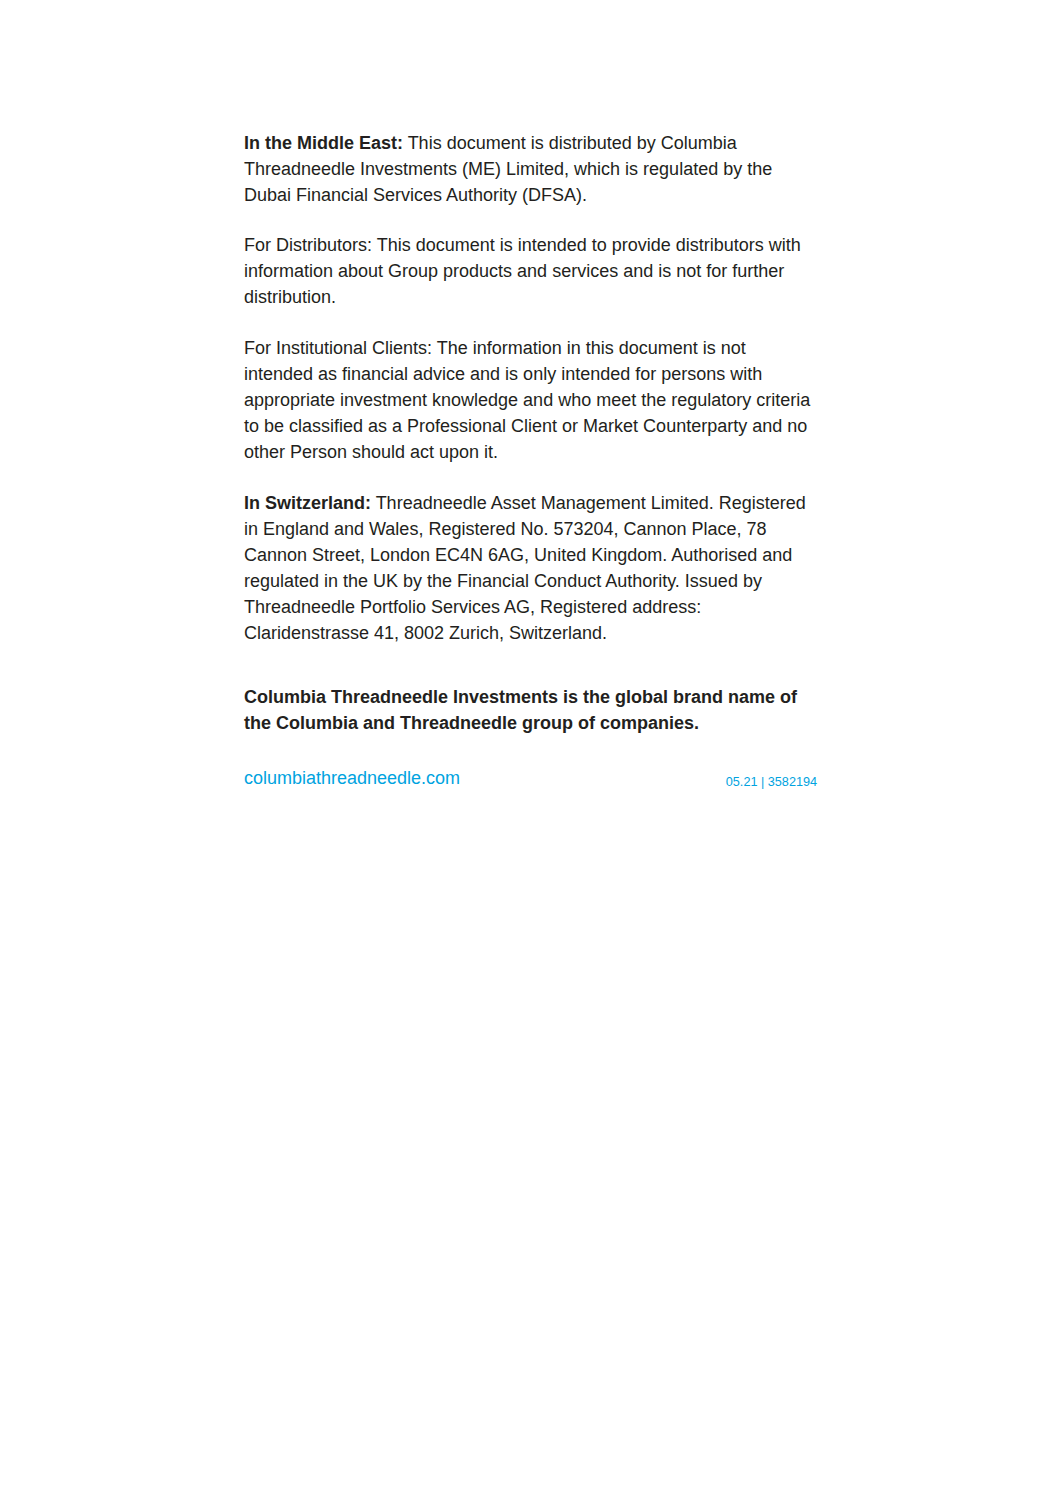In the Middle East: This document is distributed by Columbia Threadneedle Investments (ME) Limited, which is regulated by the Dubai Financial Services Authority (DFSA).
For Distributors: This document is intended to provide distributors with information about Group products and services and is not for further distribution.
For Institutional Clients: The information in this document is not intended as financial advice and is only intended for persons with appropriate investment knowledge and who meet the regulatory criteria to be classified as a Professional Client or Market Counterparty and no other Person should act upon it.
In Switzerland: Threadneedle Asset Management Limited. Registered in England and Wales, Registered No. 573204, Cannon Place, 78 Cannon Street, London EC4N 6AG, United Kingdom. Authorised and regulated in the UK by the Financial Conduct Authority. Issued by Threadneedle Portfolio Services AG, Registered address: Claridenstrasse 41, 8002 Zurich, Switzerland.
Columbia Threadneedle Investments is the global brand name of the Columbia and Threadneedle group of companies.
columbiathreadneedle.com 05.21 | 3582194